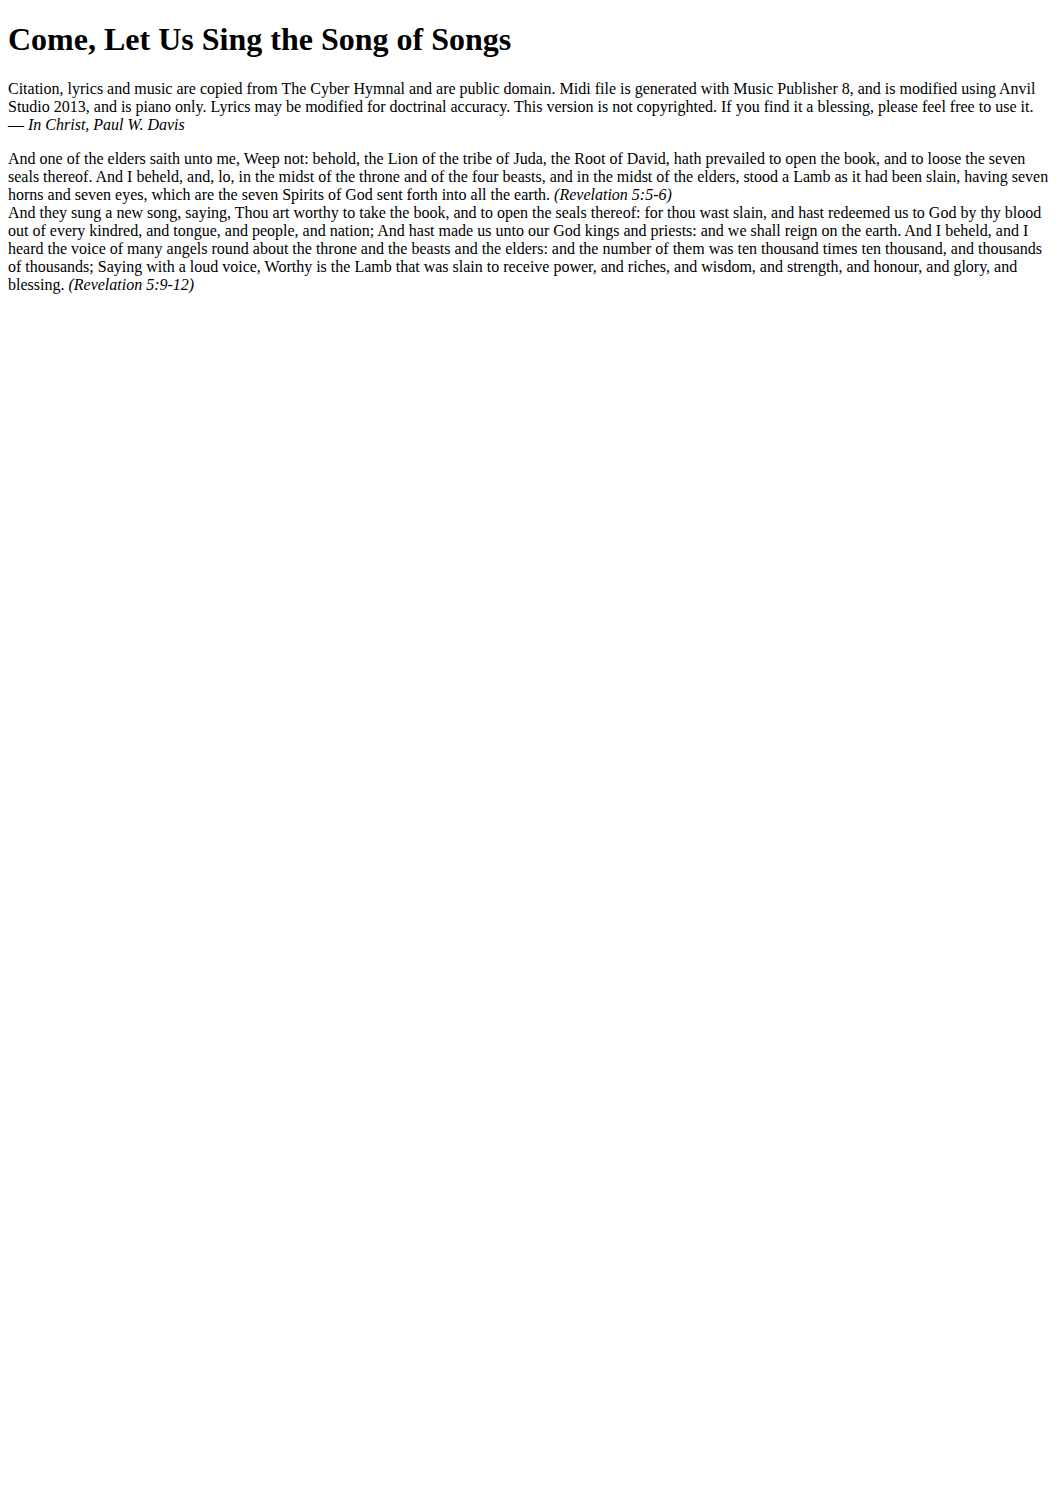Come, Let Us Sing the Song of Songs
Citation, lyrics and music are copied from The Cyber Hymnal and are public domain. Midi file is generated with Music Publisher 8, and is modified using Anvil Studio 2013, and is piano only. Lyrics may be modified for doctrinal accuracy. This version is not copyrighted. If you find it a blessing, please feel free to use it. — In Christ, Paul W. Davis
And one of the elders saith unto me, Weep not: behold, the Lion of the tribe of Juda, the Root of David, hath prevailed to open the book, and to loose the seven seals thereof. And I beheld, and, lo, in the midst of the throne and of the four beasts, and in the midst of the elders, stood a Lamb as it had been slain, having seven horns and seven eyes, which are the seven Spirits of God sent forth into all the earth. (Revelation 5:5-6)
And they sung a new song, saying, Thou art worthy to take the book, and to open the seals thereof: for thou wast slain, and hast redeemed us to God by thy blood out of every kindred, and tongue, and people, and nation; And hast made us unto our God kings and priests: and we shall reign on the earth. And I beheld, and I heard the voice of many angels round about the throne and the beasts and the elders: and the number of them was ten thousand times ten thousand, and thousands of thousands; Saying with a loud voice, Worthy is the Lamb that was slain to receive power, and riches, and wisdom, and strength, and honour, and glory, and blessing. (Revelation 5:9-12)